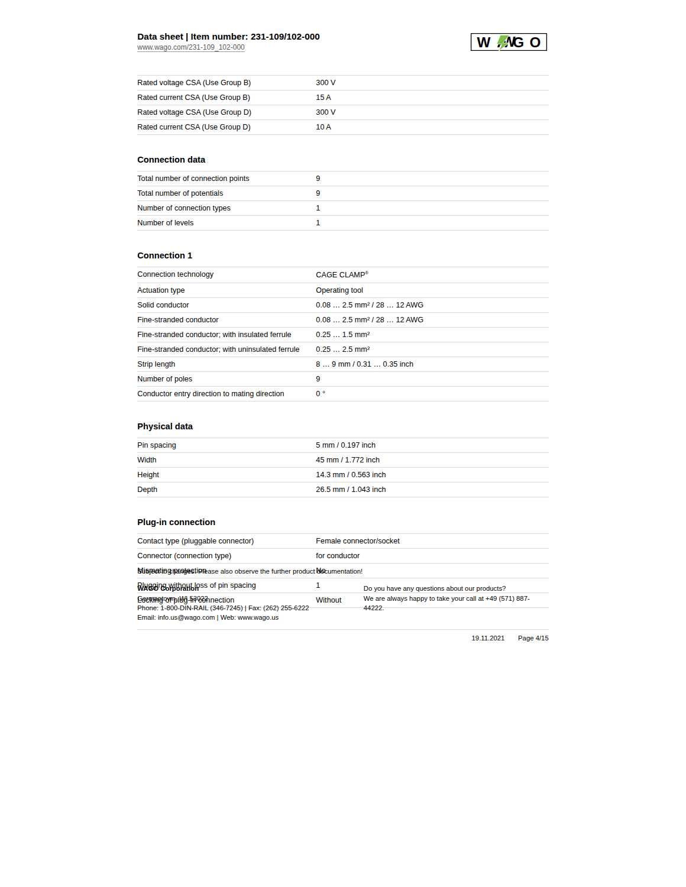Data sheet | Item number: 231-109/102-000
www.wago.com/231-109_102-000
W W W A G O
| Rated voltage CSA (Use Group B) | 300 V |
| Rated current CSA (Use Group B) | 15 A |
| Rated voltage CSA (Use Group D) | 300 V |
| Rated current CSA (Use Group D) | 10 A |
Connection data
| Total number of connection points | 9 |
| Total number of potentials | 9 |
| Number of connection types | 1 |
| Number of levels | 1 |
Connection 1
| Connection technology | CAGE CLAMP ® |
| Actuation type | Operating tool |
| Solid conductor | 0.08 … 2.5 mm² / 28 … 12 AWG |
| Fine-stranded conductor | 0.08 … 2.5 mm² / 28 … 12 AWG |
| Fine-stranded conductor; with insulated ferrule | 0.25 … 1.5 mm² |
| Fine-stranded conductor; with uninsulated ferrule | 0.25 … 2.5 mm² |
| Strip length | 8 … 9 mm / 0.31 … 0.35 inch |
| Number of poles | 9 |
| Conductor entry direction to mating direction | 0 ° |
Physical data
| Pin spacing | 5 mm / 0.197 inch |
| Width | 45 mm / 1.772 inch |
| Height | 14.3 mm / 0.563 inch |
| Depth | 26.5 mm / 1.043 inch |
Plug-in connection
| Contact type (pluggable connector) | Female connector/socket |
| Connector (connection type) | for conductor |
| Mismating protection | No |
| Plugging without loss of pin spacing | 1 |
| Locking of plug-in connection | Without |
Subject to changes. Please also observe the further product documentation!
WAGO Corporation
Germantown, WI 53022
Phone: 1-800-DIN-RAIL (346-7245) | Fax: (262) 255-6222
Email: info.us@wago.com | Web: www.wago.us
Do you have any questions about our products?
We are always happy to take your call at +49 (571) 887-44222.
19.11.2021 Page 4/15